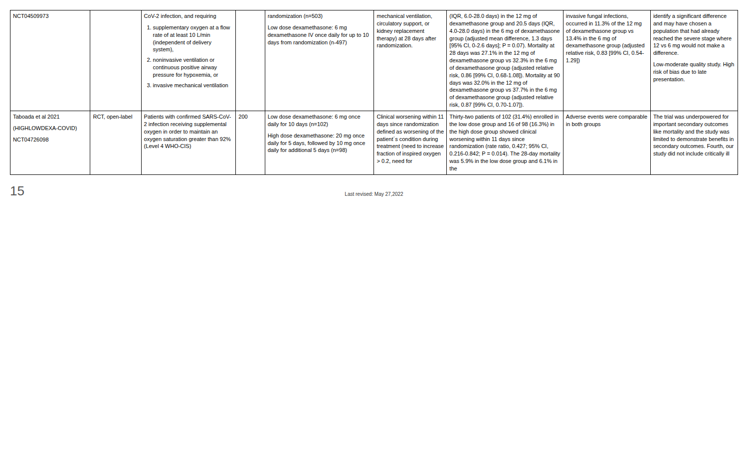| NCT04509973 | | CoV-2 infection, and requiring supplementary oxygen at a flow rate of at least 10 L/min (independent of delivery system), noninvasive ventilation or continuous positive airway pressure for hypoxemia, or invasive mechanical ventilation | | randomization (n=503) Low dose dexamethasone: 6 mg dexamethasone IV once daily for up to 10 days from randomization (n-497) | mechanical ventilation, circulatory support, or kidney replacement therapy) at 28 days after randomization. | (IQR, 6.0-28.0 days) in the 12 mg of dexamethasone group and 20.5 days (IQR, 4.0-28.0 days) in the 6 mg of dexamethasone group (adjusted mean difference, 1.3 days [95% CI, 0-2.6 days]; P = 0.07). Mortality at 28 days was 27.1% in the 12 mg of dexamethasone group vs 32.3% in the 6 mg of dexamethasone group (adjusted relative risk, 0.86 [99% CI, 0.68-1.08]). Mortality at 90 days was 32.0% in the 12 mg of dexamethasone group vs 37.7% in the 6 mg of dexamethasone group (adjusted relative risk, 0.87 [99% CI, 0.70-1.07]). | invasive fungal infections, occurred in 11.3% of the 12 mg of dexamethasone group vs 13.4% in the 6 mg of dexamethasone group (adjusted relative risk, 0.83 [99% CI, 0.54-1.29]) | identify a significant difference and may have chosen a population that had already reached the severe stage where 12 vs 6 mg would not make a difference. Low-moderate quality study. High risk of bias due to late presentation. |
| Taboada et al 2021 (HIGHLOWDEXA-COVID) NCT04726098 | RCT, open-label | Patients with confirmed SARS-CoV-2 infection receiving supplemental oxygen in order to maintain an oxygen saturation greater than 92% (Level 4 WHO-CIS) | 200 | Low dose dexamethasone: 6 mg once daily for 10 days (n=102) High dose dexamethasone: 20 mg once daily for 5 days, followed by 10 mg once daily for additional 5 days (n=98) | Clinical worsening within 11 days since randomization defined as worsening of the patient´s condition during treatment (need to increase fraction of inspired oxygen > 0.2, need for | Thirty-two patients of 102 (31.4%) enrolled in the low dose group and 16 of 98 (16.3%) in the high dose group showed clinical worsening within 11 days since randomization (rate ratio, 0.427; 95% CI, 0.216-0.842; P = 0.014). The 28-day mortality was 5.9% in the low dose group and 6.1% in the | Adverse events were comparable in both groups | The trial was underpowered for important secondary outcomes like mortality and the study was limited to demonstrate benefits in secondary outcomes. Fourth, our study did not include critically ill |
15
Last revised: May 27,2022